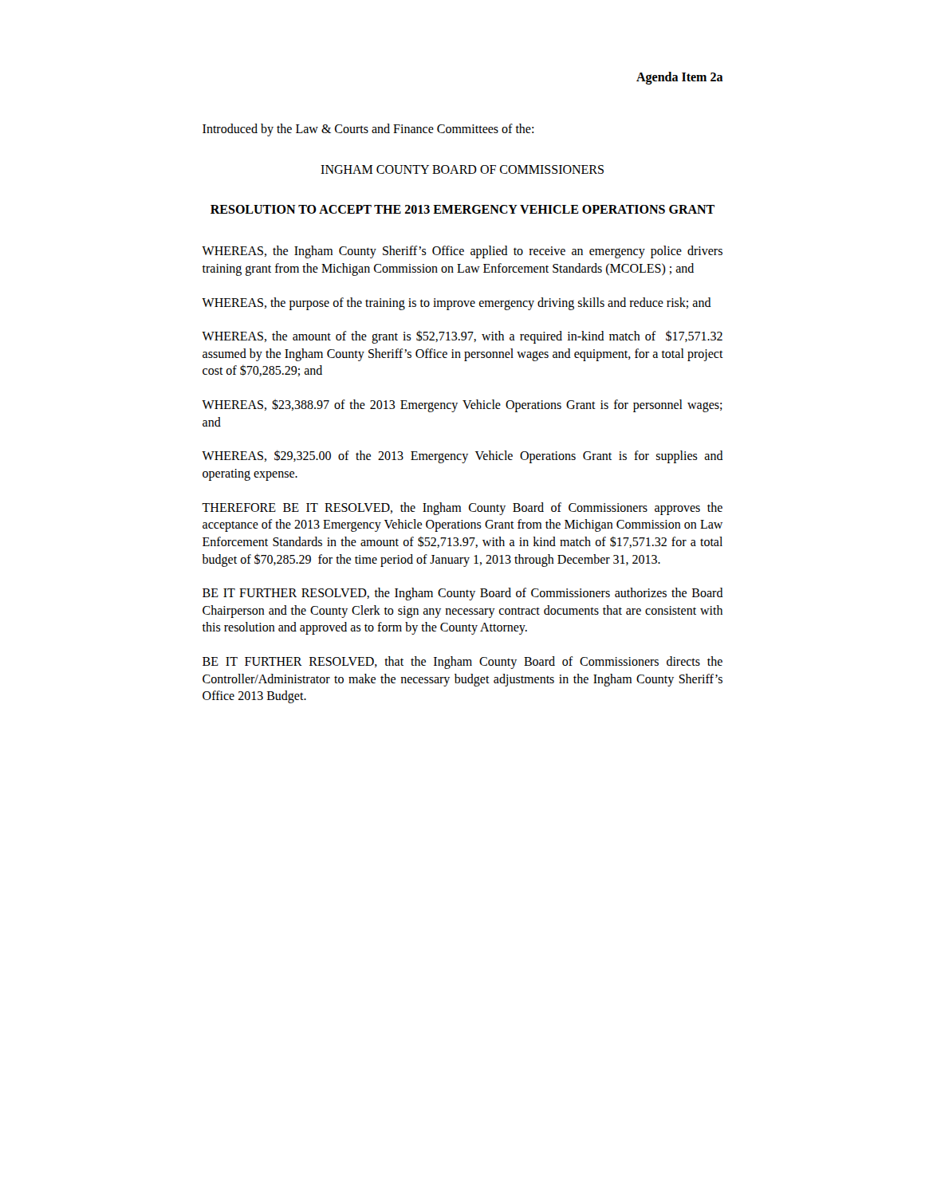Agenda Item 2a
Introduced by the Law & Courts and Finance Committees of the:
INGHAM COUNTY BOARD OF COMMISSIONERS
RESOLUTION TO ACCEPT THE 2013 EMERGENCY VEHICLE OPERATIONS GRANT
WHEREAS, the Ingham County Sheriff’s Office applied to receive an emergency police drivers training grant from the Michigan Commission on Law Enforcement Standards (MCOLES) ; and
WHEREAS, the purpose of the training is to improve emergency driving skills and reduce risk; and
WHEREAS, the amount of the grant is $52,713.97, with a required in-kind match of $17,571.32 assumed by the Ingham County Sheriff’s Office in personnel wages and equipment, for a total project cost of $70,285.29; and
WHEREAS, $23,388.97 of the 2013 Emergency Vehicle Operations Grant is for personnel wages; and
WHEREAS, $29,325.00 of the 2013 Emergency Vehicle Operations Grant is for supplies and operating expense.
THEREFORE BE IT RESOLVED, the Ingham County Board of Commissioners approves the acceptance of the 2013 Emergency Vehicle Operations Grant from the Michigan Commission on Law Enforcement Standards in the amount of $52,713.97, with a in kind match of $17,571.32 for a total budget of $70,285.29 for the time period of January 1, 2013 through December 31, 2013.
BE IT FURTHER RESOLVED, the Ingham County Board of Commissioners authorizes the Board Chairperson and the County Clerk to sign any necessary contract documents that are consistent with this resolution and approved as to form by the County Attorney.
BE IT FURTHER RESOLVED, that the Ingham County Board of Commissioners directs the Controller/Administrator to make the necessary budget adjustments in the Ingham County Sheriff’s Office 2013 Budget.